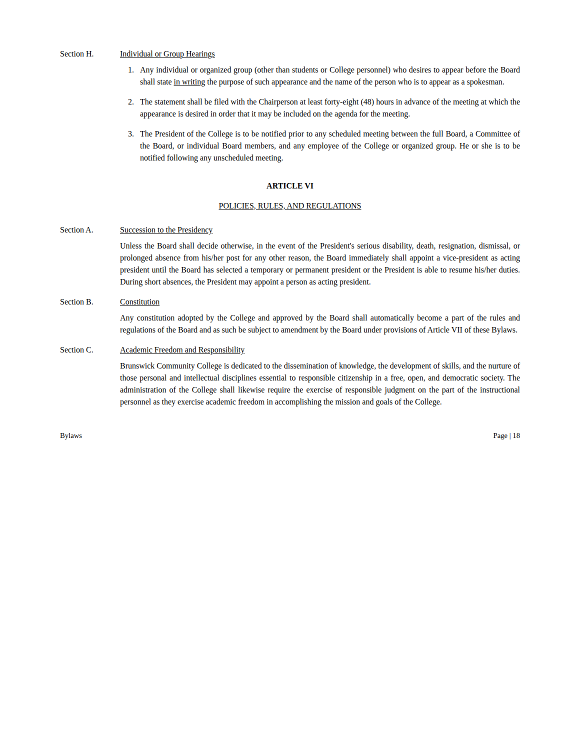Section H.
Individual or Group Hearings
Any individual or organized group (other than students or College personnel) who desires to appear before the Board shall state in writing the purpose of such appearance and the name of the person who is to appear as a spokesman.
The statement shall be filed with the Chairperson at least forty-eight (48) hours in advance of the meeting at which the appearance is desired in order that it may be included on the agenda for the meeting.
The President of the College is to be notified prior to any scheduled meeting between the full Board, a Committee of the Board, or individual Board members, and any employee of the College or organized group. He or she is to be notified following any unscheduled meeting.
ARTICLE VI
POLICIES, RULES, AND REGULATIONS
Section A.
Succession to the Presidency
Unless the Board shall decide otherwise, in the event of the President's serious disability, death, resignation, dismissal, or prolonged absence from his/her post for any other reason, the Board immediately shall appoint a vice-president as acting president until the Board has selected a temporary or permanent president or the President is able to resume his/her duties. During short absences, the President may appoint a person as acting president.
Section B.
Constitution
Any constitution adopted by the College and approved by the Board shall automatically become a part of the rules and regulations of the Board and as such be subject to amendment by the Board under provisions of Article VII of these Bylaws.
Section C.
Academic Freedom and Responsibility
Brunswick Community College is dedicated to the dissemination of knowledge, the development of skills, and the nurture of those personal and intellectual disciplines essential to responsible citizenship in a free, open, and democratic society. The administration of the College shall likewise require the exercise of responsible judgment on the part of the instructional personnel as they exercise academic freedom in accomplishing the mission and goals of the College.
Bylaws Page | 18